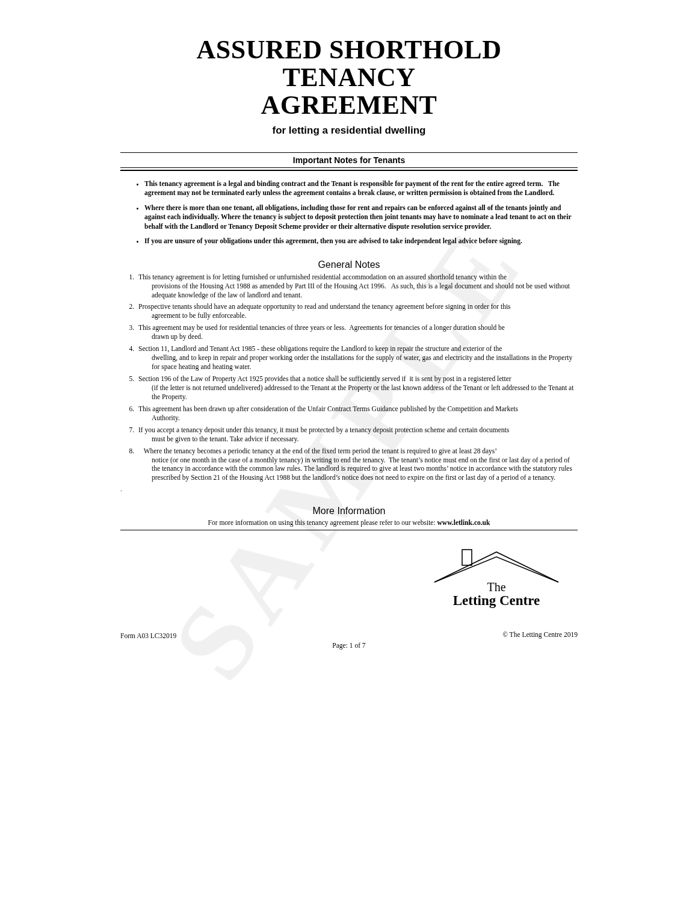SAMPLE
ASSURED SHORTHOLD
TENANCY
AGREEMENT
for letting a residential dwelling
Important Notes for Tenants
This tenancy agreement is a legal and binding contract and the Tenant is responsible for payment of the rent for the entire agreed term. The agreement may not be terminated early unless the agreement contains a break clause, or written permission is obtained from the Landlord.
Where there is more than one tenant, all obligations, including those for rent and repairs can be enforced against all of the tenants jointly and against each individually. Where the tenancy is subject to deposit protection then joint tenants may have to nominate a lead tenant to act on their behalf with the Landlord or Tenancy Deposit Scheme provider or their alternative dispute resolution service provider.
If you are unsure of your obligations under this agreement, then you are advised to take independent legal advice before signing.
General Notes
This tenancy agreement is for letting furnished or unfurnished residential accommodation on an assured shorthold tenancy within the provisions of the Housing Act 1988 as amended by Part III of the Housing Act 1996. As such, this is a legal document and should not be used without adequate knowledge of the law of landlord and tenant.
Prospective tenants should have an adequate opportunity to read and understand the tenancy agreement before signing in order for this agreement to be fully enforceable.
This agreement may be used for residential tenancies of three years or less. Agreements for tenancies of a longer duration should be drawn up by deed.
Section 11, Landlord and Tenant Act 1985 - these obligations require the Landlord to keep in repair the structure and exterior of the dwelling, and to keep in repair and proper working order the installations for the supply of water, gas and electricity and the installations in the Property for space heating and heating water.
Section 196 of the Law of Property Act 1925 provides that a notice shall be sufficiently served if it is sent by post in a registered letter (if the letter is not returned undelivered) addressed to the Tenant at the Property or the last known address of the Tenant or left addressed to the Tenant at the Property.
This agreement has been drawn up after consideration of the Unfair Contract Terms Guidance published by the Competition and Markets Authority.
If you accept a tenancy deposit under this tenancy, it must be protected by a tenancy deposit protection scheme and certain documents must be given to the tenant. Take advice if necessary.
Where the tenancy becomes a periodic tenancy at the end of the fixed term period the tenant is required to give at least 28 days’ notice (or one month in the case of a monthly tenancy) in writing to end the tenancy. The tenant’s notice must end on the first or last day of a period of the tenancy in accordance with the common law rules. The landlord is required to give at least two months’ notice in accordance with the statutory rules prescribed by Section 21 of the Housing Act 1988 but the landlord’s notice does not need to expire on the first or last day of a period of a tenancy.
.
More Information
For more information on using this tenancy agreement please refer to our website: www.letlink.co.uk
The Letting Centre
Form A03 LC32019
© The Letting Centre 2019
Page: 1 of 7